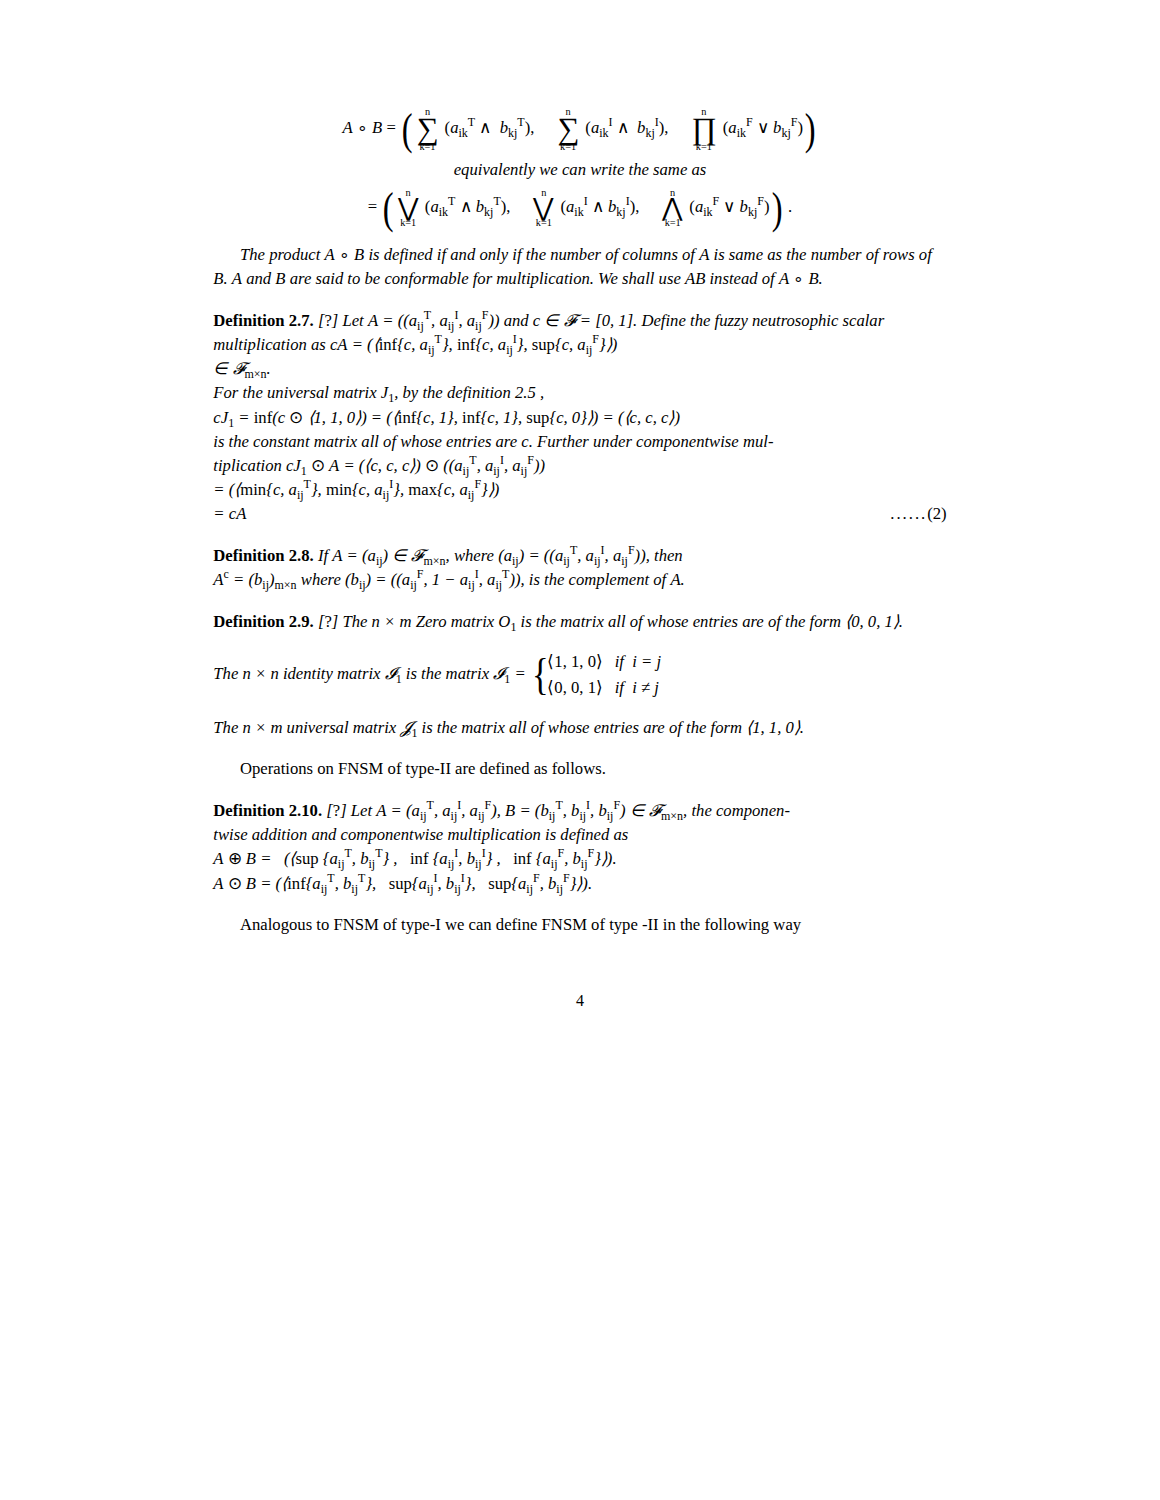A ∘ B = ( n∑k=1 (aikT ∧ bkjT), n∑k=1 (aikI ∧ bkjI), n∏k=1 (aikF ∨ bkjF) ) equivalently we can write the same as = ( n⋁k=1 (aikT ∧ bkjT), n⋁k=1 (aikI ∧ bkjI), n⋀k=1 (aikF ∨ bkjF) ) .
The product A ∘ B is defined if and only if the number of columns of A is same as the number of rows of B. A and B are said to be conformable for multiplication. We shall use AB instead of A ∘ B.
Definition 2.7. [?] Let A = ((aijT, aijI, aijF)) and c ∈ 𝓕 = [0, 1]. Define the fuzzy neutrosophic scalar multiplication as cA = (⟨inf{c, aijT}, inf{c, aijI}, sup{c, aijF}⟩)
∈ 𝓕m×n.
For the universal matrix J1, by the definition 2.5 ,
cJ1 = inf(c ⊙ ⟨1, 1, 0⟩) = (⟨inf{c, 1}, inf{c, 1}, sup{c, 0}⟩) = (⟨c, c, c⟩)
is the constant matrix all of whose entries are c. Further under componentwise mul-
tiplication cJ1 ⊙ A = (⟨c, c, c⟩) ⊙ ((aijT, aijI, aijF))
= (⟨min{c, aijT}, min{c, aijI}, max{c, aijF}⟩)
= cA ......(2)
Definition 2.8. If A = (aij) ∈ 𝓕m×n, where (aij) = ((aijT, aijI, aijF)), then
Ac = (bij)m×n where (bij) = ((aijF, 1 − aijI, aijT)), is the complement of A.
Definition 2.9. [?] The n × m Zero matrix O1 is the matrix all of whose entries are of the form ⟨0, 0, 1⟩.
The n × n identity matrix 𝓘1 is the matrix 𝓘1 = {
| ⟨1, 1, 0⟩ | if i = j |
| ⟨0, 0, 1⟩ | if i ≠ j |
The n × m universal matrix 𝓙1 is the matrix all of whose entries are of the form ⟨1, 1, 0⟩.
Operations on FNSM of type-II are defined as follows.
Definition 2.10. [?] Let A = (aijT, aijI, aijF), B = (bijT, bijI, bijF) ∈ 𝓕m×n, the componen-
twise addition and componentwise multiplication is defined as
A ⊕ B = (⟨sup {aijT, bijT} , inf {aijI, bijI} , inf {aijF, bijF}⟩).
A ⊙ B = (⟨inf{aijT, bijT}, sup{aijI, bijI}, sup{aijF, bijF}⟩).
Analogous to FNSM of type-I we can define FNSM of type -II in the following way
4